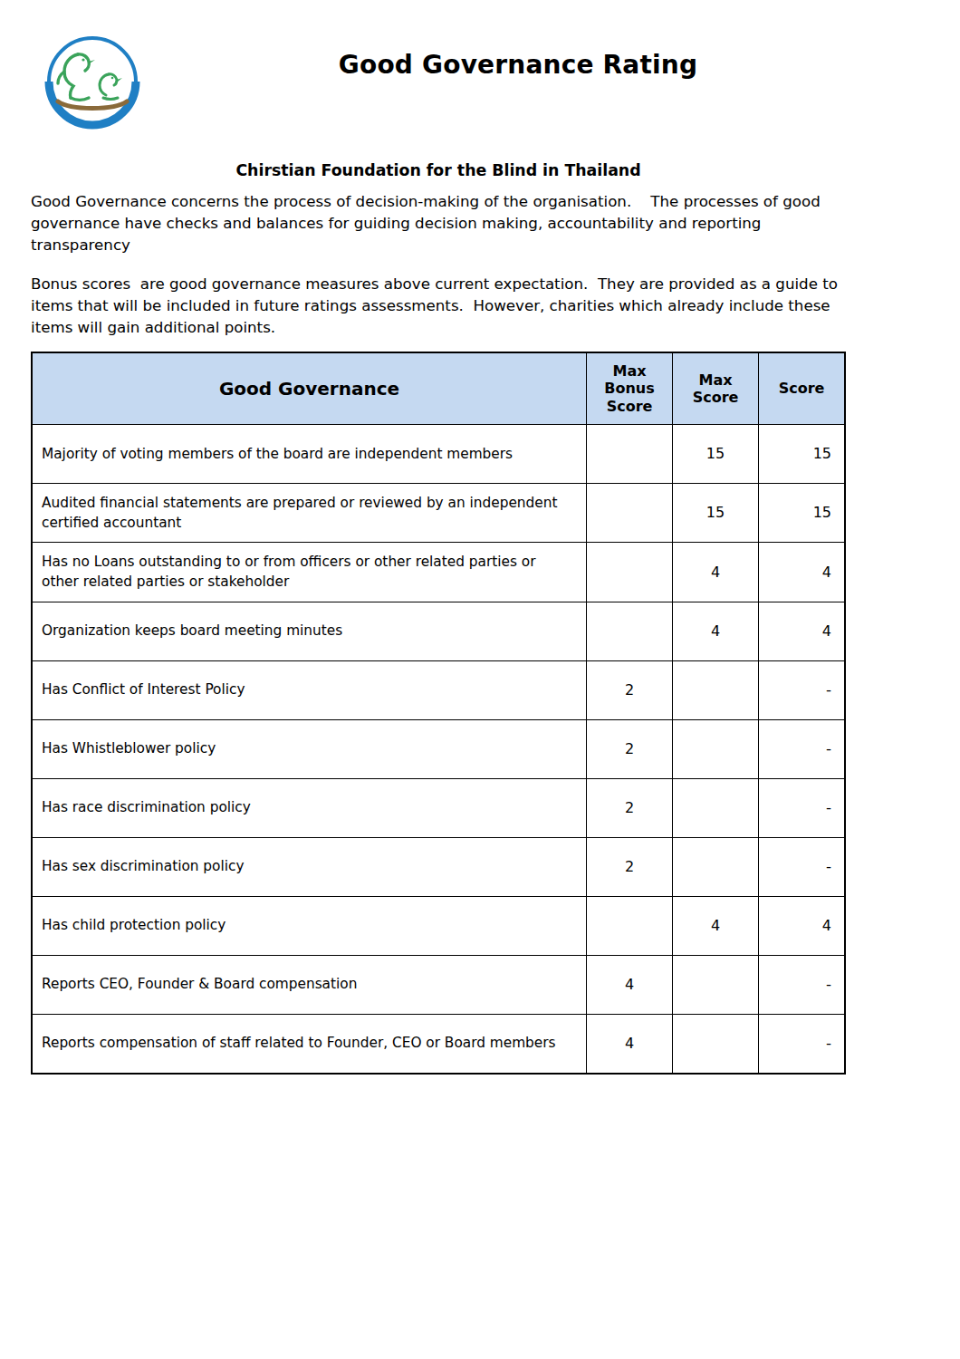Good Governance Rating
Chirstian Foundation for the Blind in Thailand
Good Governance concerns the process of decision-making of the organisation. The processes of good governance have checks and balances for guiding decision making, accountability and reporting transparency
Bonus scores are good governance measures above current expectation. They are provided as a guide to items that will be included in future ratings assessments. However, charities which already include these items will gain additional points.
| Good Governance | Max Bonus Score | Max Score | Score |
| --- | --- | --- | --- |
| Majority of voting members of the board are independent members | | 15 | 15 |
| Audited financial statements are prepared or reviewed by an independent certified accountant | | 15 | 15 |
| Has no Loans outstanding to or from officers or other related parties or other related parties or stakeholder | | 4 | 4 |
| Organization keeps board meeting minutes | | 4 | 4 |
| Has Conflict of Interest Policy | 2 | | - |
| Has Whistleblower policy | 2 | | - |
| Has race discrimination policy | 2 | | - |
| Has sex discrimination policy | 2 | | - |
| Has child protection policy | | 4 | 4 |
| Reports CEO, Founder & Board compensation | 4 | | - |
| Reports compensation of staff related to Founder, CEO or Board members | 4 | | - |